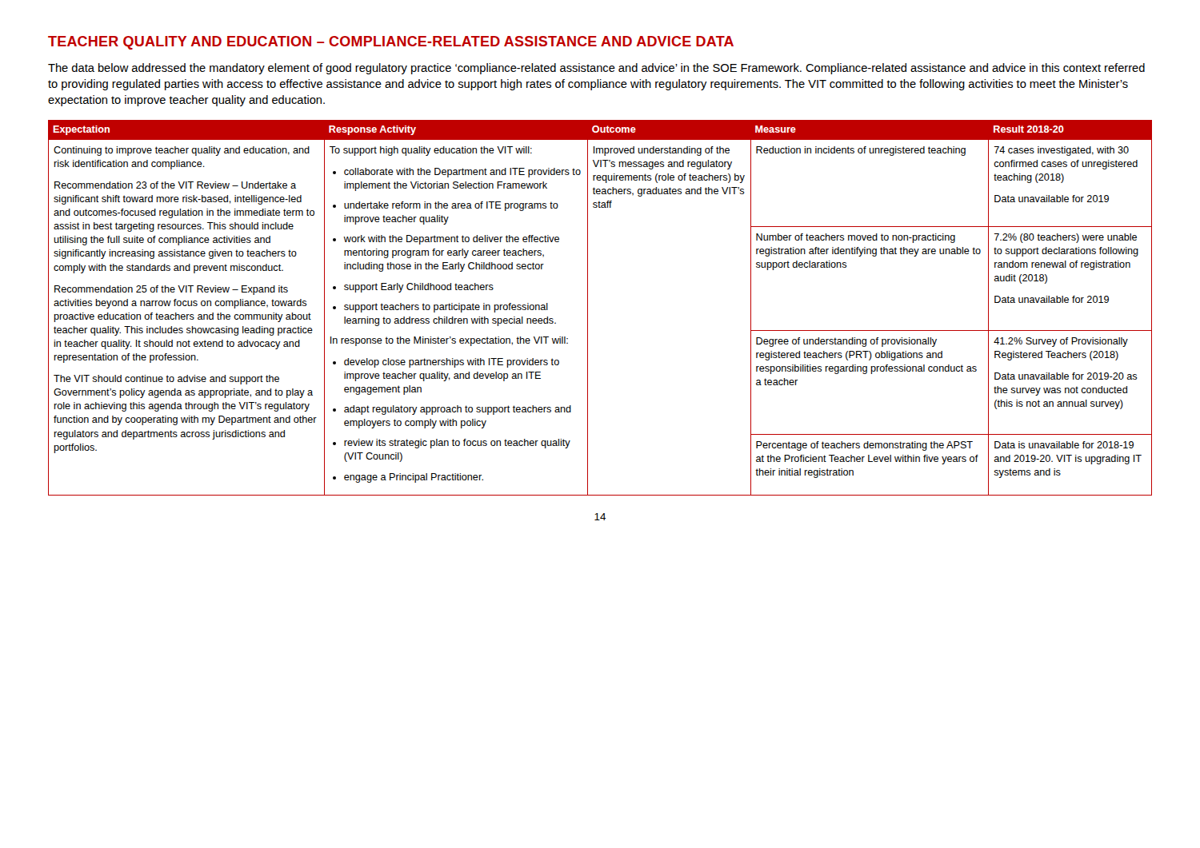TEACHER QUALITY AND EDUCATION – COMPLIANCE-RELATED ASSISTANCE AND ADVICE DATA
The data below addressed the mandatory element of good regulatory practice ‘compliance-related assistance and advice’ in the SOE Framework. Compliance-related assistance and advice in this context referred to providing regulated parties with access to effective assistance and advice to support high rates of compliance with regulatory requirements. The VIT committed to the following activities to meet the Minister’s expectation to improve teacher quality and education.
| Expectation | Response Activity | Outcome | Measure | Result 2018-20 |
| --- | --- | --- | --- | --- |
| Continuing to improve teacher quality and education, and risk identification and compliance. Recommendation 23 of the VIT Review – Undertake a significant shift toward more risk-based, intelligence-led and outcomes-focused regulation in the immediate term to assist in best targeting resources. This should include utilising the full suite of compliance activities and significantly increasing assistance given to teachers to comply with the standards and prevent misconduct. Recommendation 25 of the VIT Review – Expand its activities beyond a narrow focus on compliance, towards proactive education of teachers and the community about teacher quality. This includes showcasing leading practice in teacher quality. It should not extend to advocacy and representation of the profession. The VIT should continue to advise and support the Government’s policy agenda as appropriate, and to play a role in achieving this agenda through the VIT’s regulatory function and by cooperating with my Department and other regulators and departments across jurisdictions and portfolios. | To support high quality education the VIT will: collaborate with the Department and ITE providers to implement the Victorian Selection Framework undertake reform in the area of ITE programs to improve teacher quality work with the Department to deliver the effective mentoring program for early career teachers, including those in the Early Childhood sector support Early Childhood teachers support teachers to participate in professional learning to address children with special needs. In response to the Minister’s expectation, the VIT will: develop close partnerships with ITE providers to improve teacher quality, and develop an ITE engagement plan adapt regulatory approach to support teachers and employers to comply with policy review its strategic plan to focus on teacher quality (VIT Council) engage a Principal Practitioner. | Improved understanding of the VIT’s messages and regulatory requirements (role of teachers) by teachers, graduates and the VIT’s staff | Reduction in incidents of unregistered teaching | 74 cases investigated, with 30 confirmed cases of unregistered teaching (2018) Data unavailable for 2019 |
| Number of teachers moved to non-practicing registration after identifying that they are unable to support declarations | 7.2% (80 teachers) were unable to support declarations following random renewal of registration audit (2018) Data unavailable for 2019 |
| Degree of understanding of provisionally registered teachers (PRT) obligations and responsibilities regarding professional conduct as a teacher | 41.2% Survey of Provisionally Registered Teachers (2018) Data unavailable for 2019-20 as the survey was not conducted (this is not an annual survey) |
| Percentage of teachers demonstrating the APST at the Proficient Teacher Level within five years of their initial registration | Data is unavailable for 2018-19 and 2019-20. VIT is upgrading IT systems and is |
14